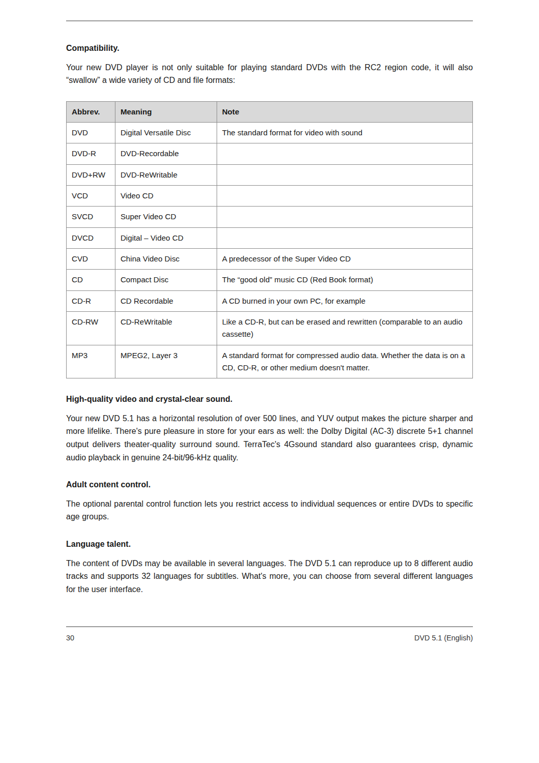Compatibility.
Your new DVD player is not only suitable for playing standard DVDs with the RC2 region code, it will also “swallow” a wide variety of CD and file formats:
| Abbrev. | Meaning | Note |
| --- | --- | --- |
| DVD | Digital Versatile Disc | The standard format for video with sound |
| DVD-R | DVD-Recordable | |
| DVD+RW | DVD-ReWritable | |
| VCD | Video CD | |
| SVCD | Super Video CD | |
| DVCD | Digital – Video CD | |
| CVD | China Video Disc | A predecessor of the Super Video CD |
| CD | Compact Disc | The “good old” music CD (Red Book format) |
| CD-R | CD Recordable | A CD burned in your own PC, for example |
| CD-RW | CD-ReWritable | Like a CD-R, but can be erased and rewritten (comparable to an audio cassette) |
| MP3 | MPEG2, Layer 3 | A standard format for compressed audio data. Whether the data is on a CD, CD-R, or other medium doesn't matter. |
High-quality video and crystal-clear sound.
Your new DVD 5.1 has a horizontal resolution of over 500 lines, and YUV output makes the picture sharper and more lifelike. There's pure pleasure in store for your ears as well: the Dolby Digital (AC-3) discrete 5+1 channel output delivers theater-quality surround sound. TerraTec's 4Gsound standard also guarantees crisp, dynamic audio playback in genuine 24-bit/96-kHz quality.
Adult content control.
The optional parental control function lets you restrict access to individual sequences or entire DVDs to specific age groups.
Language talent.
The content of DVDs may be available in several languages. The DVD 5.1 can reproduce up to 8 different audio tracks and supports 32 languages for subtitles. What's more, you can choose from several different languages for the user interface.
30 DVD 5.1 (English)